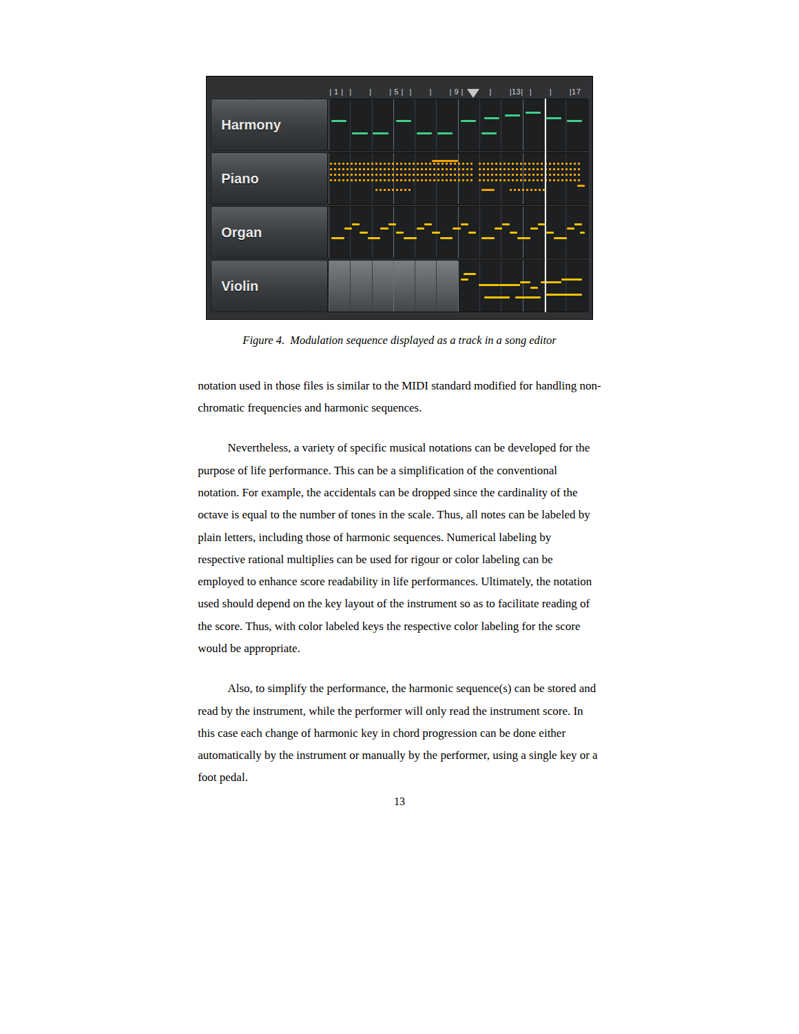| 1 |
|
|
| 5 |
|
|
| 9 |
|
|13|
|
|
|17
Harmony
Piano
Organ
Violin
Figure 4. Modulation sequence displayed as a track in a song editor
notation used in those files is similar to the MIDI standard modified for handling non-chromatic frequencies and harmonic sequences.
Nevertheless, a variety of specific musical notations can be developed for the purpose of life performance. This can be a simplification of the conventional notation. For example, the accidentals can be dropped since the cardinality of the octave is equal to the number of tones in the scale. Thus, all notes can be labeled by plain letters, including those of harmonic sequences. Numerical labeling by respective rational multiplies can be used for rigour or color labeling can be employed to enhance score readability in life performances. Ultimately, the notation used should depend on the key layout of the instrument so as to facilitate reading of the score. Thus, with color labeled keys the respective color labeling for the score would be appropriate.
Also, to simplify the performance, the harmonic sequence(s) can be stored and read by the instrument, while the performer will only read the instrument score. In this case each change of harmonic key in chord progression can be done either automatically by the instrument or manually by the performer, using a single key or a foot pedal.
13